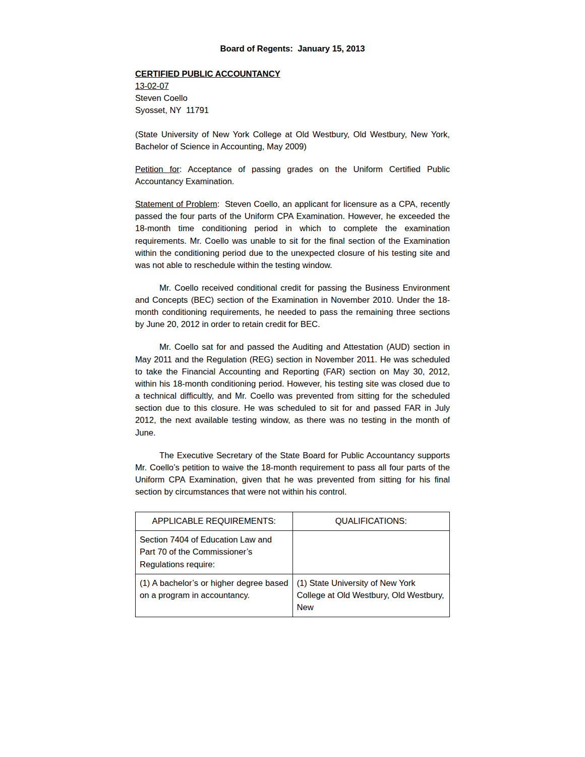Board of Regents: January 15, 2013
CERTIFIED PUBLIC ACCOUNTANCY
13-02-07
Steven Coello
Syosset, NY 11791
(State University of New York College at Old Westbury, Old Westbury, New York, Bachelor of Science in Accounting, May 2009)
Petition for: Acceptance of passing grades on the Uniform Certified Public Accountancy Examination.
Statement of Problem: Steven Coello, an applicant for licensure as a CPA, recently passed the four parts of the Uniform CPA Examination. However, he exceeded the 18-month time conditioning period in which to complete the examination requirements. Mr. Coello was unable to sit for the final section of the Examination within the conditioning period due to the unexpected closure of his testing site and was not able to reschedule within the testing window.
Mr. Coello received conditional credit for passing the Business Environment and Concepts (BEC) section of the Examination in November 2010. Under the 18-month conditioning requirements, he needed to pass the remaining three sections by June 20, 2012 in order to retain credit for BEC.
Mr. Coello sat for and passed the Auditing and Attestation (AUD) section in May 2011 and the Regulation (REG) section in November 2011. He was scheduled to take the Financial Accounting and Reporting (FAR) section on May 30, 2012, within his 18-month conditioning period. However, his testing site was closed due to a technical difficultly, and Mr. Coello was prevented from sitting for the scheduled section due to this closure. He was scheduled to sit for and passed FAR in July 2012, the next available testing window, as there was no testing in the month of June.
The Executive Secretary of the State Board for Public Accountancy supports Mr. Coello’s petition to waive the 18-month requirement to pass all four parts of the Uniform CPA Examination, given that he was prevented from sitting for his final section by circumstances that were not within his control.
| APPLICABLE REQUIREMENTS: | QUALIFICATIONS: |
| --- | --- |
| Section 7404 of Education Law and Part 70 of the Commissioner’s Regulations require: | |
| (1) A bachelor’s or higher degree based on a program in accountancy. | (1) State University of New York College at Old Westbury, Old Westbury, New |